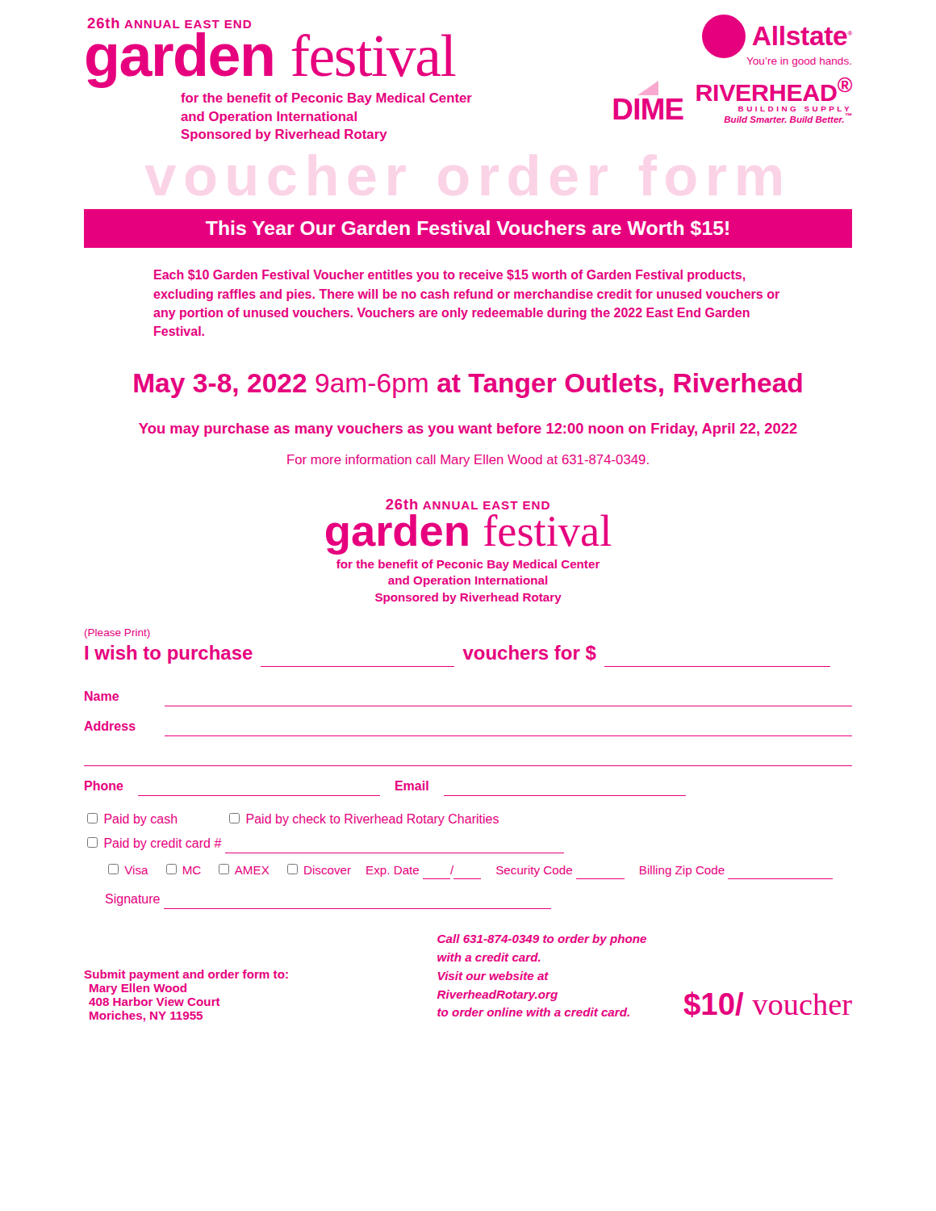26th ANNUAL EAST END
garden festival
for the benefit of Peconic Bay Medical Center
and Operation International
Sponsored by Riverhead Rotary
Allstate®
You’re in good hands.
DIME
RIVERHEAD®
BUILDING SUPPLY
Build Smarter. Build Better.™
voucher order form
This Year Our Garden Festival Vouchers are Worth $15!
Each $10 Garden Festival Voucher entitles you to receive $15 worth of Garden Festival products, excluding raffles and pies. There will be no cash refund or merchandise credit for unused vouchers or any portion of unused vouchers. Vouchers are only redeemable during the 2022 East End Garden Festival.
May 3-8, 2022 9am-6pm at Tanger Outlets, Riverhead
You may purchase as many vouchers as you want before 12:00 noon on Friday, April 22, 2022
For more information call Mary Ellen Wood at 631-874-0349.
26th ANNUAL EAST END
garden festival
for the benefit of Peconic Bay Medical Center
and Operation International
Sponsored by Riverhead Rotary
(Please Print)
I wish to purchase vouchers for $
Name
Address
Phone Email
Paid by cash Paid by check to Riverhead Rotary Charities
Paid by credit card #
Visa MC AMEX Discover Exp. Date / Security Code Billing Zip Code
Signature
Submit payment and order form to: Mary Ellen Wood
408 Harbor View Court
Moriches, NY 11955
Call 631-874-0349 to order by phone
with a credit card.
Visit our website at RiverheadRotary.org
to order online with a credit card.
$10/ voucher